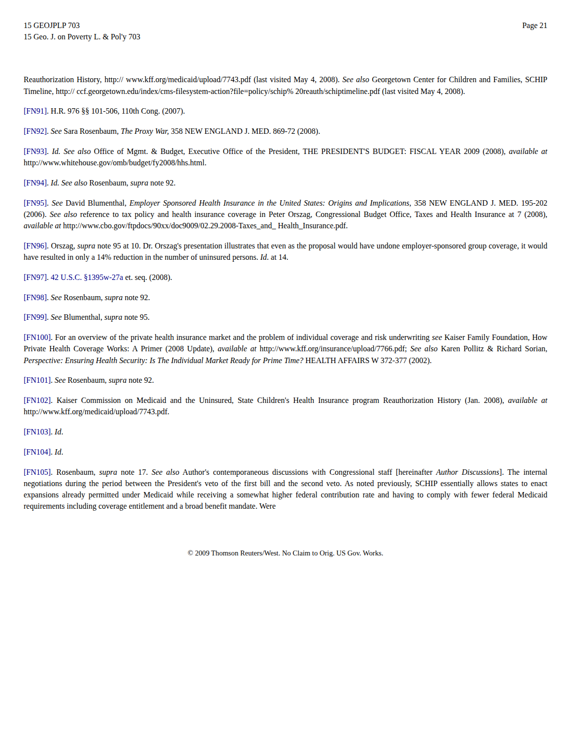15 GEOJPLP 703
Page 21
15 Geo. J. on Poverty L. & Pol'y 703
Reauthorization History, http:// www.kff.org/medicaid/upload/7743.pdf (last visited May 4, 2008). See also Georgetown Center for Children and Families, SCHIP Timeline, http:// ccf.georgetown.edu/index/cms-filesystem-action?file=policy/schip% 20reauth/schiptimeline.pdf (last visited May 4, 2008).
[FN91]. H.R. 976 §§ 101-506, 110th Cong. (2007).
[FN92]. See Sara Rosenbaum, The Proxy War, 358 NEW ENGLAND J. MED. 869-72 (2008).
[FN93]. Id. See also Office of Mgmt. & Budget, Executive Office of the President, THE PRESIDENT'S BUDGET: FISCAL YEAR 2009 (2008), available at http://www.whitehouse.gov/omb/budget/fy2008/hhs.html.
[FN94]. Id. See also Rosenbaum, supra note 92.
[FN95]. See David Blumenthal, Employer Sponsored Health Insurance in the United States: Origins and Implications, 358 NEW ENGLAND J. MED. 195-202 (2006). See also reference to tax policy and health insurance coverage in Peter Orszag, Congressional Budget Office, Taxes and Health Insurance at 7 (2008), available at http://www.cbo.gov/ftpdocs/90xx/doc9009/02.29.2008-Taxes_and_ Health_Insurance.pdf.
[FN96]. Orszag, supra note 95 at 10. Dr. Orszag's presentation illustrates that even as the proposal would have undone employer-sponsored group coverage, it would have resulted in only a 14% reduction in the number of uninsured persons. Id. at 14.
[FN97]. 42 U.S.C. §1395w-27a et. seq. (2008).
[FN98]. See Rosenbaum, supra note 92.
[FN99]. See Blumenthal, supra note 95.
[FN100]. For an overview of the private health insurance market and the problem of individual coverage and risk underwriting see Kaiser Family Foundation, How Private Health Coverage Works: A Primer (2008 Update), available at http://www.kff.org/insurance/upload/7766.pdf; See also Karen Pollitz & Richard Sorian, Perspective: Ensuring Health Security: Is The Individual Market Ready for Prime Time? HEALTH AFFAIRS W 372-377 (2002).
[FN101]. See Rosenbaum, supra note 92.
[FN102]. Kaiser Commission on Medicaid and the Uninsured, State Children's Health Insurance program Reauthorization History (Jan. 2008), available at http://www.kff.org/medicaid/upload/7743.pdf.
[FN103]. Id.
[FN104]. Id.
[FN105]. Rosenbaum, supra note 17. See also Author's contemporaneous discussions with Congressional staff [hereinafter Author Discussions]. The internal negotiations during the period between the President's veto of the first bill and the second veto. As noted previously, SCHIP essentially allows states to enact expansions already permitted under Medicaid while receiving a somewhat higher federal contribution rate and having to comply with fewer federal Medicaid requirements including coverage entitlement and a broad benefit mandate. Were
© 2009 Thomson Reuters/West. No Claim to Orig. US Gov. Works.